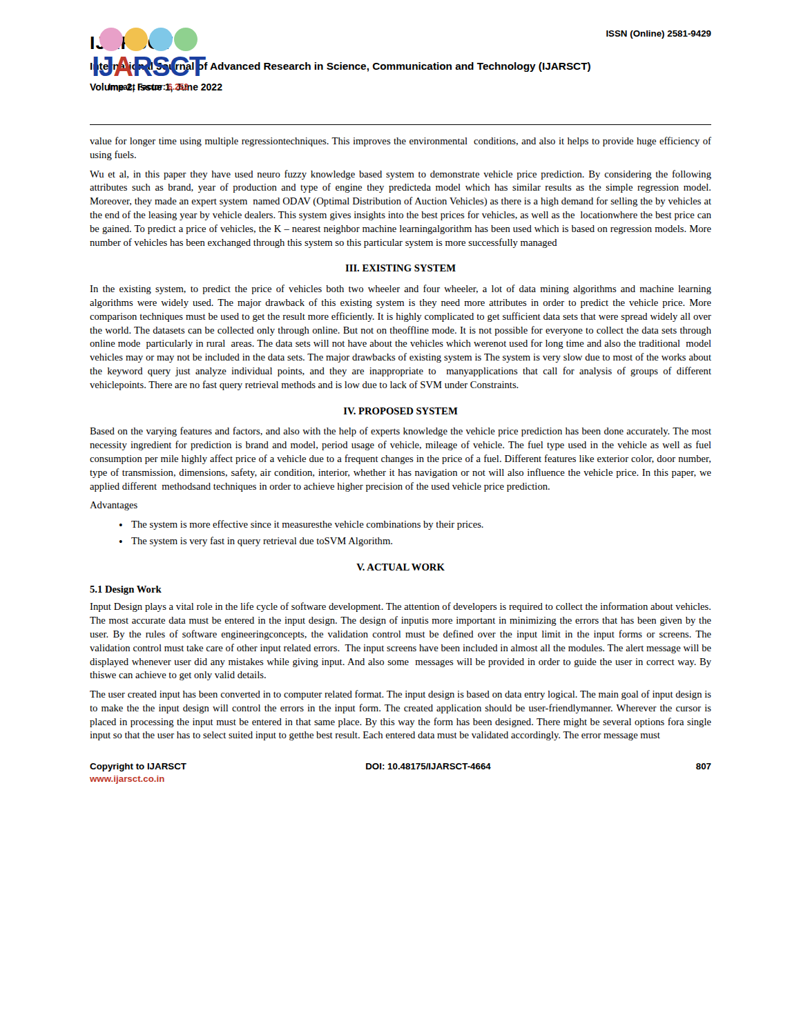ISSN (Online) 2581-9429
IJARSCT
Impact Factor: 6.252
IJARSCT
International Journal of Advanced Research in Science, Communication and Technology (IJARSCT)
Volume 2, Issue 1, June 2022
value for longer time using multiple regressiontechniques. This improves the environmental conditions, and also it helps to provide huge efficiency of using fuels.
Wu et al, in this paper they have used neuro fuzzy knowledge based system to demonstrate vehicle price prediction. By considering the following attributes such as brand, year of production and type of engine they predicteda model which has similar results as the simple regression model. Moreover, they made an expert system named ODAV (Optimal Distribution of Auction Vehicles) as there is a high demand for selling the by vehicles at the end of the leasing year by vehicle dealers. This system gives insights into the best prices for vehicles, as well as the locationwhere the best price can be gained. To predict a price of vehicles, the K – nearest neighbor machine learningalgorithm has been used which is based on regression models. More number of vehicles has been exchanged through this system so this particular system is more successfully managed
III. EXISTING SYSTEM
In the existing system, to predict the price of vehicles both two wheeler and four wheeler, a lot of data mining algorithms and machine learning algorithms were widely used. The major drawback of this existing system is they need more attributes in order to predict the vehicle price. More comparison techniques must be used to get the result more efficiently. It is highly complicated to get sufficient data sets that were spread widely all over the world. The datasets can be collected only through online. But not on theoffline mode. It is not possible for everyone to collect the data sets through online mode particularly in rural areas. The data sets will not have about the vehicles which werenot used for long time and also the traditional model vehicles may or may not be included in the data sets. The major drawbacks of existing system is The system is very slow due to most of the works about the keyword query just analyze individual points, and they are inappropriate to manyapplications that call for analysis of groups of different vehiclepoints. There are no fast query retrieval methods and is low due to lack of SVM under Constraints.
IV. PROPOSED SYSTEM
Based on the varying features and factors, and also with the help of experts knowledge the vehicle price prediction has been done accurately. The most necessity ingredient for prediction is brand and model, period usage of vehicle, mileage of vehicle. The fuel type used in the vehicle as well as fuel consumption per mile highly affect price of a vehicle due to a frequent changes in the price of a fuel. Different features like exterior color, door number, type of transmission, dimensions, safety, air condition, interior, whether it has navigation or not will also influence the vehicle price. In this paper, we applied different methodsand techniques in order to achieve higher precision of the used vehicle price prediction.
Advantages
The system is more effective since it measuresthe vehicle combinations by their prices.
The system is very fast in query retrieval due toSVM Algorithm.
V. ACTUAL WORK
5.1 Design Work
Input Design plays a vital role in the life cycle of software development. The attention of developers is required to collect the information about vehicles. The most accurate data must be entered in the input design. The design of inputis more important in minimizing the errors that has been given by the user. By the rules of software engineeringconcepts, the validation control must be defined over the input limit in the input forms or screens. The validation control must take care of other input related errors. The input screens have been included in almost all the modules. The alert message will be displayed whenever user did any mistakes while giving input. And also some messages will be provided in order to guide the user in correct way. By thiswe can achieve to get only valid details.
The user created input has been converted in to computer related format. The input design is based on data entry logical. The main goal of input design is to make the the input design will control the errors in the input form. The created application should be user-friendlymanner. Wherever the cursor is placed in processing the input must be entered in that same place. By this way the form has been designed. There might be several options fora single input so that the user has to select suited input to getthe best result. Each entered data must be validated accordingly. The error message must
Copyright to IJARSCT www.ijarsct.co.in
DOI: 10.48175/IJARSCT-4664
807